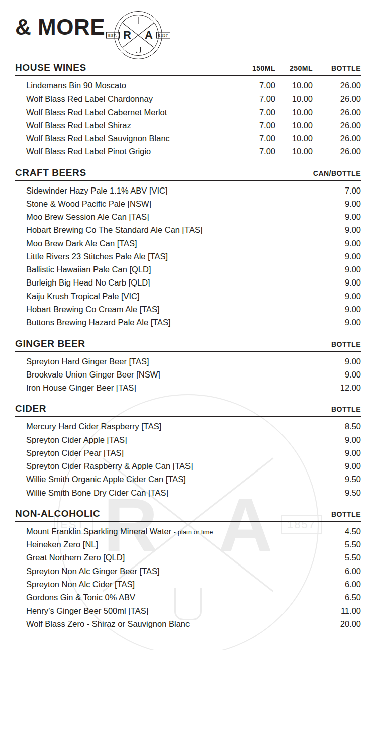RA
EST.
1857
& More
RA
EST.
1857
House Wines
150ml 250ml Bottle
Lindemans Bin 90 Moscato 7.0010.0026.00
Wolf Blass Red Label Chardonnay 7.0010.0026.00
Wolf Blass Red Label Cabernet Merlot 7.0010.0026.00
Wolf Blass Red Label Shiraz 7.0010.0026.00
Wolf Blass Red Label Sauvignon Blanc 7.0010.0026.00
Wolf Blass Red Label Pinot Grigio 7.0010.0026.00
Craft Beers
Can/Bottle
Sidewinder Hazy Pale 1.1% ABV [VIC] 7.00
Stone & Wood Pacific Pale [NSW] 9.00
Moo Brew Session Ale Can [TAS] 9.00
Hobart Brewing Co The Standard Ale Can [TAS] 9.00
Moo Brew Dark Ale Can [TAS] 9.00
Little Rivers 23 Stitches Pale Ale [TAS] 9.00
Ballistic Hawaiian Pale Can [QLD] 9.00
Burleigh Big Head No Carb [QLD] 9.00
Kaiju Krush Tropical Pale [VIC] 9.00
Hobart Brewing Co Cream Ale [TAS] 9.00
Buttons Brewing Hazard Pale Ale [TAS] 9.00
Ginger Beer
Bottle
Spreyton Hard Ginger Beer [TAS] 9.00
Brookvale Union Ginger Beer [NSW] 9.00
Iron House Ginger Beer [TAS] 12.00
Cider
Bottle
Mercury Hard Cider Raspberry [TAS] 8.50
Spreyton Cider Apple [TAS] 9.00
Spreyton Cider Pear [TAS] 9.00
Spreyton Cider Raspberry & Apple Can [TAS] 9.00
Willie Smith Organic Apple Cider Can [TAS] 9.50
Willie Smith Bone Dry Cider Can [TAS] 9.50
Non-Alcoholic
Bottle
Mount Franklin Sparkling Mineral Water - plain or lime 4.50
Heineken Zero [NL] 5.50
Great Northern Zero [QLD] 5.50
Spreyton Non Alc Ginger Beer [TAS] 6.00
Spreyton Non Alc Cider [TAS] 6.00
Gordons Gin & Tonic 0% ABV 6.50
Henry’s Ginger Beer 500ml [TAS] 11.00
Wolf Blass Zero - Shiraz or Sauvignon Blanc 20.00